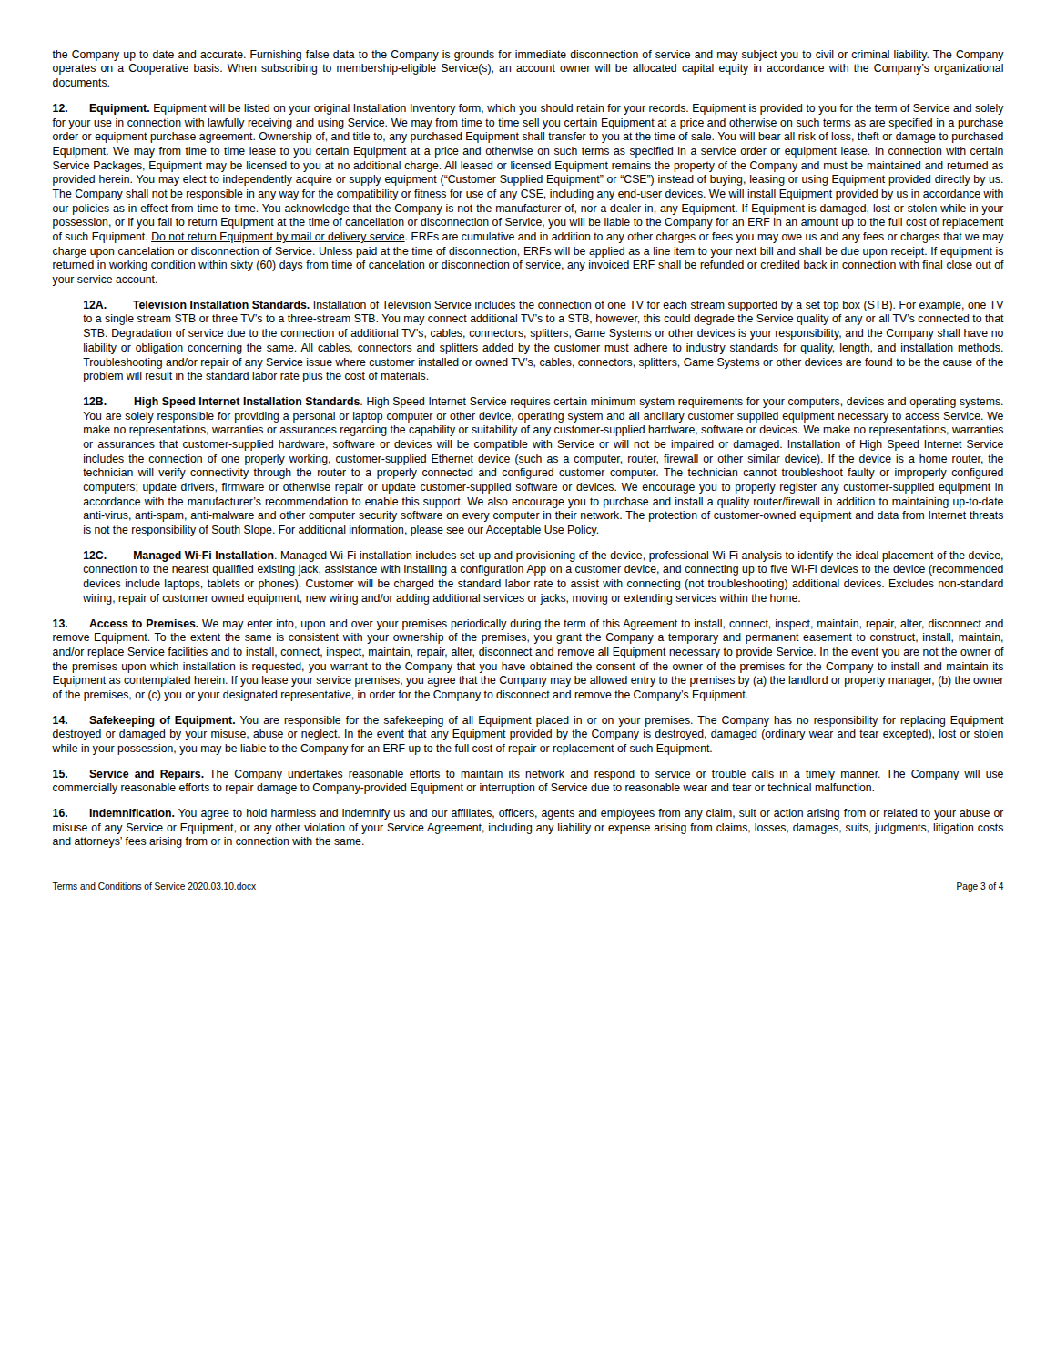the Company up to date and accurate. Furnishing false data to the Company is grounds for immediate disconnection of service and may subject you to civil or criminal liability. The Company operates on a Cooperative basis. When subscribing to membership-eligible Service(s), an account owner will be allocated capital equity in accordance with the Company’s organizational documents.
12. Equipment. Equipment will be listed on your original Installation Inventory form, which you should retain for your records. Equipment is provided to you for the term of Service and solely for your use in connection with lawfully receiving and using Service. We may from time to time sell you certain Equipment at a price and otherwise on such terms as are specified in a purchase order or equipment purchase agreement. Ownership of, and title to, any purchased Equipment shall transfer to you at the time of sale. You will bear all risk of loss, theft or damage to purchased Equipment. We may from time to time lease to you certain Equipment at a price and otherwise on such terms as specified in a service order or equipment lease. In connection with certain Service Packages, Equipment may be licensed to you at no additional charge. All leased or licensed Equipment remains the property of the Company and must be maintained and returned as provided herein. You may elect to independently acquire or supply equipment (“Customer Supplied Equipment” or “CSE”) instead of buying, leasing or using Equipment provided directly by us. The Company shall not be responsible in any way for the compatibility or fitness for use of any CSE, including any end-user devices. We will install Equipment provided by us in accordance with our policies as in effect from time to time. You acknowledge that the Company is not the manufacturer of, nor a dealer in, any Equipment. If Equipment is damaged, lost or stolen while in your possession, or if you fail to return Equipment at the time of cancellation or disconnection of Service, you will be liable to the Company for an ERF in an amount up to the full cost of replacement of such Equipment. Do not return Equipment by mail or delivery service. ERFs are cumulative and in addition to any other charges or fees you may owe us and any fees or charges that we may charge upon cancelation or disconnection of Service. Unless paid at the time of disconnection, ERFs will be applied as a line item to your next bill and shall be due upon receipt. If equipment is returned in working condition within sixty (60) days from time of cancelation or disconnection of service, any invoiced ERF shall be refunded or credited back in connection with final close out of your service account.
12A. Television Installation Standards. Installation of Television Service includes the connection of one TV for each stream supported by a set top box (STB). For example, one TV to a single stream STB or three TV’s to a three-stream STB. You may connect additional TV’s to a STB, however, this could degrade the Service quality of any or all TV’s connected to that STB. Degradation of service due to the connection of additional TV’s, cables, connectors, splitters, Game Systems or other devices is your responsibility, and the Company shall have no liability or obligation concerning the same. All cables, connectors and splitters added by the customer must adhere to industry standards for quality, length, and installation methods. Troubleshooting and/or repair of any Service issue where customer installed or owned TV’s, cables, connectors, splitters, Game Systems or other devices are found to be the cause of the problem will result in the standard labor rate plus the cost of materials.
12B. High Speed Internet Installation Standards. High Speed Internet Service requires certain minimum system requirements for your computers, devices and operating systems. You are solely responsible for providing a personal or laptop computer or other device, operating system and all ancillary customer supplied equipment necessary to access Service. We make no representations, warranties or assurances regarding the capability or suitability of any customer-supplied hardware, software or devices. We make no representations, warranties or assurances that customer-supplied hardware, software or devices will be compatible with Service or will not be impaired or damaged. Installation of High Speed Internet Service includes the connection of one properly working, customer-supplied Ethernet device (such as a computer, router, firewall or other similar device). If the device is a home router, the technician will verify connectivity through the router to a properly connected and configured customer computer. The technician cannot troubleshoot faulty or improperly configured computers; update drivers, firmware or otherwise repair or update customer-supplied software or devices. We encourage you to properly register any customer-supplied equipment in accordance with the manufacturer’s recommendation to enable this support. We also encourage you to purchase and install a quality router/firewall in addition to maintaining up-to-date anti-virus, anti-spam, anti-malware and other computer security software on every computer in their network. The protection of customer-owned equipment and data from Internet threats is not the responsibility of South Slope. For additional information, please see our Acceptable Use Policy.
12C. Managed Wi-Fi Installation. Managed Wi-Fi installation includes set-up and provisioning of the device, professional Wi-Fi analysis to identify the ideal placement of the device, connection to the nearest qualified existing jack, assistance with installing a configuration App on a customer device, and connecting up to five Wi-Fi devices to the device (recommended devices include laptops, tablets or phones). Customer will be charged the standard labor rate to assist with connecting (not troubleshooting) additional devices. Excludes non-standard wiring, repair of customer owned equipment, new wiring and/or adding additional services or jacks, moving or extending services within the home.
13. Access to Premises. We may enter into, upon and over your premises periodically during the term of this Agreement to install, connect, inspect, maintain, repair, alter, disconnect and remove Equipment. To the extent the same is consistent with your ownership of the premises, you grant the Company a temporary and permanent easement to construct, install, maintain, and/or replace Service facilities and to install, connect, inspect, maintain, repair, alter, disconnect and remove all Equipment necessary to provide Service. In the event you are not the owner of the premises upon which installation is requested, you warrant to the Company that you have obtained the consent of the owner of the premises for the Company to install and maintain its Equipment as contemplated herein. If you lease your service premises, you agree that the Company may be allowed entry to the premises by (a) the landlord or property manager, (b) the owner of the premises, or (c) you or your designated representative, in order for the Company to disconnect and remove the Company’s Equipment.
14. Safekeeping of Equipment. You are responsible for the safekeeping of all Equipment placed in or on your premises. The Company has no responsibility for replacing Equipment destroyed or damaged by your misuse, abuse or neglect. In the event that any Equipment provided by the Company is destroyed, damaged (ordinary wear and tear excepted), lost or stolen while in your possession, you may be liable to the Company for an ERF up to the full cost of repair or replacement of such Equipment.
15. Service and Repairs. The Company undertakes reasonable efforts to maintain its network and respond to service or trouble calls in a timely manner. The Company will use commercially reasonable efforts to repair damage to Company-provided Equipment or interruption of Service due to reasonable wear and tear or technical malfunction.
16. Indemnification. You agree to hold harmless and indemnify us and our affiliates, officers, agents and employees from any claim, suit or action arising from or related to your abuse or misuse of any Service or Equipment, or any other violation of your Service Agreement, including any liability or expense arising from claims, losses, damages, suits, judgments, litigation costs and attorneys’ fees arising from or in connection with the same.
Terms and Conditions of Service 2020.03.10.docx Page 3 of 4